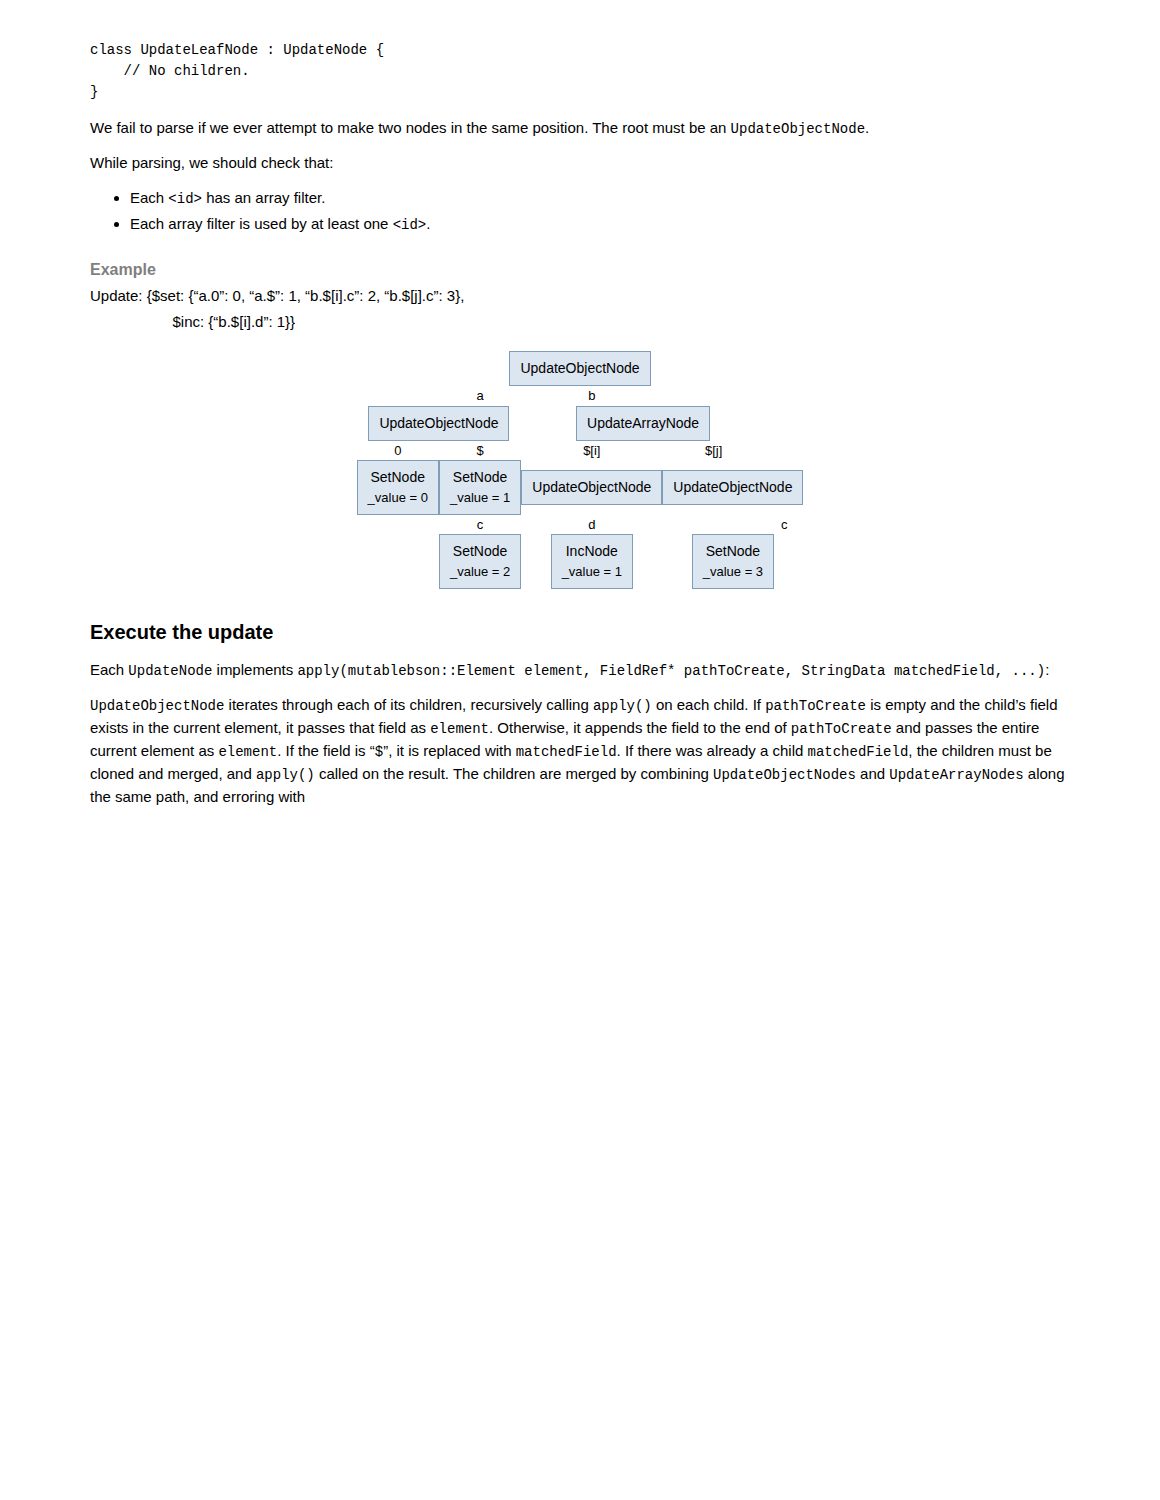class UpdateLeafNode : UpdateNode {
    // No children.
}
We fail to parse if we ever attempt to make two nodes in the same position. The root must be an UpdateObjectNode.
While parsing, we should check that:
Each <id> has an array filter.
Each array filter is used by at least one <id>.
Example
Update: {$set: {“a.0”: 0, “a.$”: 1, “b.$[i].c”: 2, “b.$[j].c”: 3},
$inc: {“b.$[i].d”: 1}}
| UpdateObjectNode |
| | a | b | |
| | UpdateObjectNode | UpdateArrayNode | |
| | 0 | | $ | $[i] | | $[j] | |
| SetNode _value = 0 | SetNode _value = 1 | UpdateObjectNode | UpdateObjectNode |
| | c | d | | c |
| | SetNode _value = 2 | IncNode _value = 1 | | SetNode _value = 3 |
Execute the update
Each UpdateNode implements apply(mutablebson::Element element, FieldRef* pathToCreate, StringData matchedField, ...):
UpdateObjectNode iterates through each of its children, recursively calling apply() on each child. If pathToCreate is empty and the child’s field exists in the current element, it passes that field as element. Otherwise, it appends the field to the end of pathToCreate and passes the entire current element as element. If the field is “$”, it is replaced with matchedField. If there was already a child matchedField, the children must be cloned and merged, and apply() called on the result. The children are merged by combining UpdateObjectNodes and UpdateArrayNodes along the same path, and erroring with